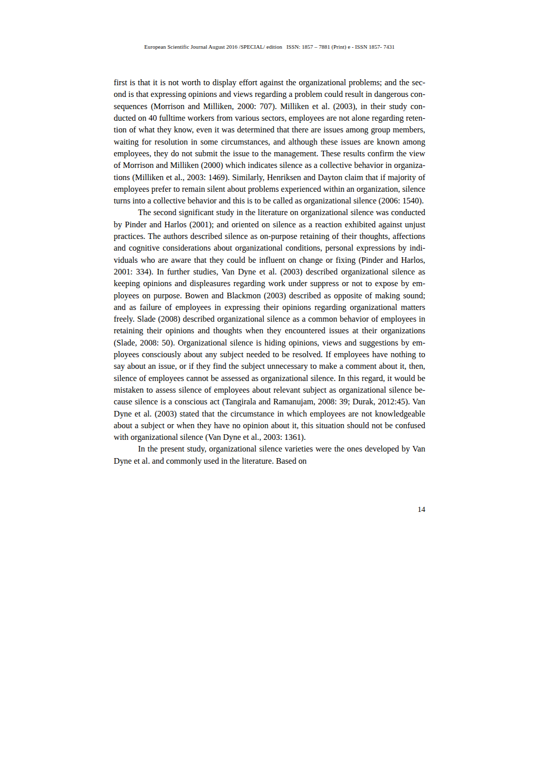European Scientific Journal August 2016 /SPECIAL/ edition ISSN: 1857 – 7881 (Print) e - ISSN 1857- 7431
first is that it is not worth to display effort against the organizational problems; and the second is that expressing opinions and views regarding a problem could result in dangerous consequences (Morrison and Milliken, 2000: 707). Milliken et al. (2003), in their study conducted on 40 fulltime workers from various sectors, employees are not alone regarding retention of what they know, even it was determined that there are issues among group members, waiting for resolution in some circumstances, and although these issues are known among employees, they do not submit the issue to the management. These results confirm the view of Morrison and Milliken (2000) which indicates silence as a collective behavior in organizations (Milliken et al., 2003: 1469). Similarly, Henriksen and Dayton claim that if majority of employees prefer to remain silent about problems experienced within an organization, silence turns into a collective behavior and this is to be called as organizational silence (2006: 1540).
The second significant study in the literature on organizational silence was conducted by Pinder and Harlos (2001); and oriented on silence as a reaction exhibited against unjust practices. The authors described silence as on-purpose retaining of their thoughts, affections and cognitive considerations about organizational conditions, personal expressions by individuals who are aware that they could be influent on change or fixing (Pinder and Harlos, 2001: 334). In further studies, Van Dyne et al. (2003) described organizational silence as keeping opinions and displeasures regarding work under suppress or not to expose by employees on purpose. Bowen and Blackmon (2003) described as opposite of making sound; and as failure of employees in expressing their opinions regarding organizational matters freely. Slade (2008) described organizational silence as a common behavior of employees in retaining their opinions and thoughts when they encountered issues at their organizations (Slade, 2008: 50). Organizational silence is hiding opinions, views and suggestions by employees consciously about any subject needed to be resolved. If employees have nothing to say about an issue, or if they find the subject unnecessary to make a comment about it, then, silence of employees cannot be assessed as organizational silence. In this regard, it would be mistaken to assess silence of employees about relevant subject as organizational silence because silence is a conscious act (Tangirala and Ramanujam, 2008: 39; Durak, 2012:45). Van Dyne et al. (2003) stated that the circumstance in which employees are not knowledgeable about a subject or when they have no opinion about it, this situation should not be confused with organizational silence (Van Dyne et al., 2003: 1361).
In the present study, organizational silence varieties were the ones developed by Van Dyne et al. and commonly used in the literature. Based on
14